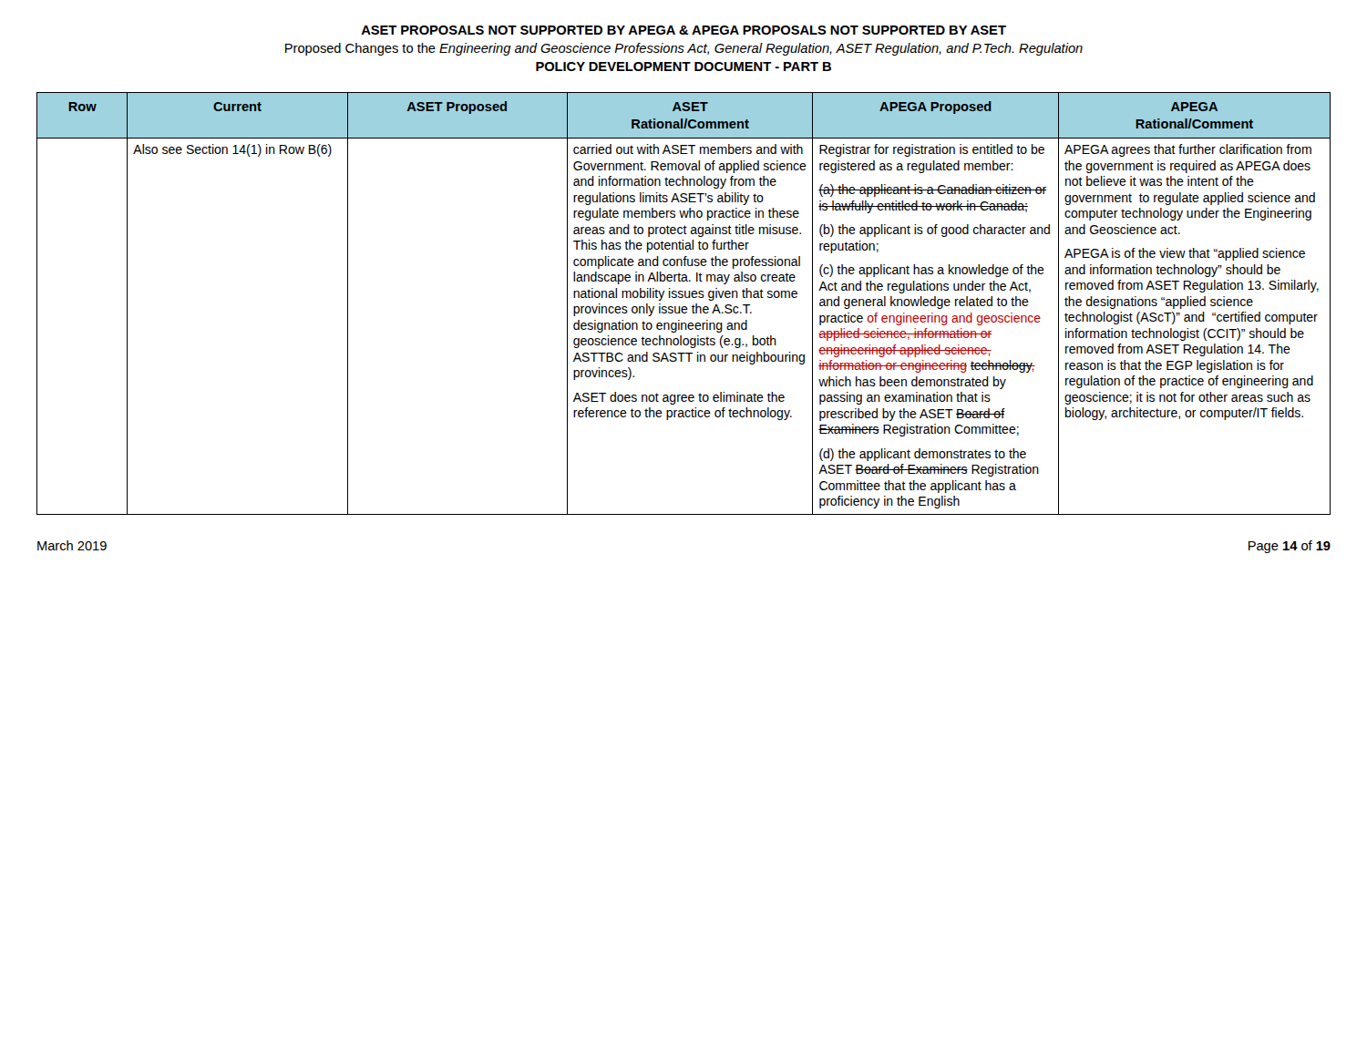ASET PROPOSALS NOT SUPPORTED BY APEGA & APEGA PROPOSALS NOT SUPPORTED BY ASET
Proposed Changes to the Engineering and Geoscience Professions Act, General Regulation, ASET Regulation, and P.Tech. Regulation
POLICY DEVELOPMENT DOCUMENT - PART B
| Row | Current | ASET Proposed | ASET Rational/Comment | APEGA Proposed | APEGA Rational/Comment |
| --- | --- | --- | --- | --- | --- |
| | Also see Section 14(1) in Row B(6) | | carried out with ASET members and with Government. Removal of applied science and information technology from the regulations limits ASET’s ability to regulate members who practice in these areas and to protect against title misuse. This has the potential to further complicate and confuse the professional landscape in Alberta. It may also create national mobility issues given that some provinces only issue the A.Sc.T. designation to engineering and geoscience technologists (e.g., both ASTTBC and SASTT in our neighbouring provinces). ASET does not agree to eliminate the reference to the practice of technology. | Registrar for registration is entitled to be registered as a regulated member: (a) the applicant is a Canadian citizen or is lawfully entitled to work in Canada; (b) the applicant is of good character and reputation; (c) the applicant has a knowledge of the Act and the regulations under the Act, and general knowledge related to the practice of engineering and geoscience applied science, information or engineering of applied science, information or engineering technology , which has been demonstrated by passing an examination that is prescribed by the ASET Board of Examiners Registration Committee; (d) the applicant demonstrates to the ASET Board of Examiners Registration Committee that the applicant has a proficiency in the English | APEGA agrees that further clarification from the government is required as APEGA does not believe it was the intent of the government to regulate applied science and computer technology under the Engineering and Geoscience act. APEGA is of the view that “applied science and information technology” should be removed from ASET Regulation 13. Similarly, the designations “applied science technologist (AScT)” and “certified computer information technologist (CCIT)” should be removed from ASET Regulation 14. The reason is that the EGP legislation is for regulation of the practice of engineering and geoscience; it is not for other areas such as biology, architecture, or computer/IT fields. |
March 2019
Page 14 of 19